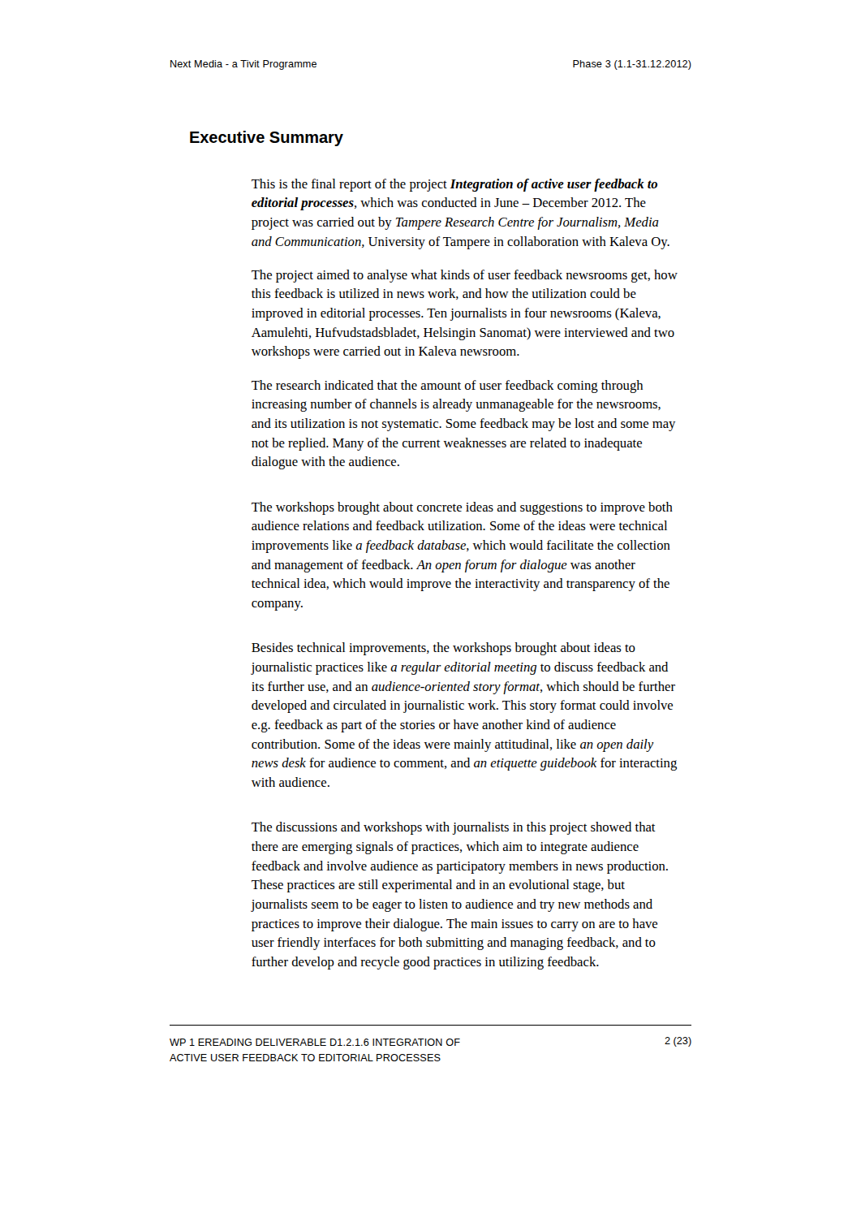Next Media - a Tivit Programme
Phase 3 (1.1-31.12.2012)
Executive Summary
This is the final report of the project Integration of active user feedback to editorial processes, which was conducted in June – December 2012. The project was carried out by Tampere Research Centre for Journalism, Media and Communication, University of Tampere in collaboration with Kaleva Oy.
The project aimed to analyse what kinds of user feedback newsrooms get, how this feedback is utilized in news work, and how the utilization could be improved in editorial processes. Ten journalists in four newsrooms (Kaleva, Aamulehti, Hufvudstadsbladet, Helsingin Sanomat) were interviewed and two workshops were carried out in Kaleva newsroom.
The research indicated that the amount of user feedback coming through increasing number of channels is already unmanageable for the newsrooms, and its utilization is not systematic. Some feedback may be lost and some may not be replied. Many of the current weaknesses are related to inadequate dialogue with the audience.
The workshops brought about concrete ideas and suggestions to improve both audience relations and feedback utilization. Some of the ideas were technical improvements like a feedback database, which would facilitate the collection and management of feedback. An open forum for dialogue was another technical idea, which would improve the interactivity and transparency of the company.
Besides technical improvements, the workshops brought about ideas to journalistic practices like a regular editorial meeting to discuss feedback and its further use, and an audience-oriented story format, which should be further developed and circulated in journalistic work. This story format could involve e.g. feedback as part of the stories or have another kind of audience contribution. Some of the ideas were mainly attitudinal, like an open daily news desk for audience to comment, and an etiquette guidebook for interacting with audience.
The discussions and workshops with journalists in this project showed that there are emerging signals of practices, which aim to integrate audience feedback and involve audience as participatory members in news production. These practices are still experimental and in an evolutional stage, but journalists seem to be eager to listen to audience and try new methods and practices to improve their dialogue. The main issues to carry on are to have user friendly interfaces for both submitting and managing feedback, and to further develop and recycle good practices in utilizing feedback.
WP 1 EREADING DELIVERABLE D1.2.1.6 INTEGRATION OF
ACTIVE USER FEEDBACK TO EDITORIAL PROCESSES
2 (23)